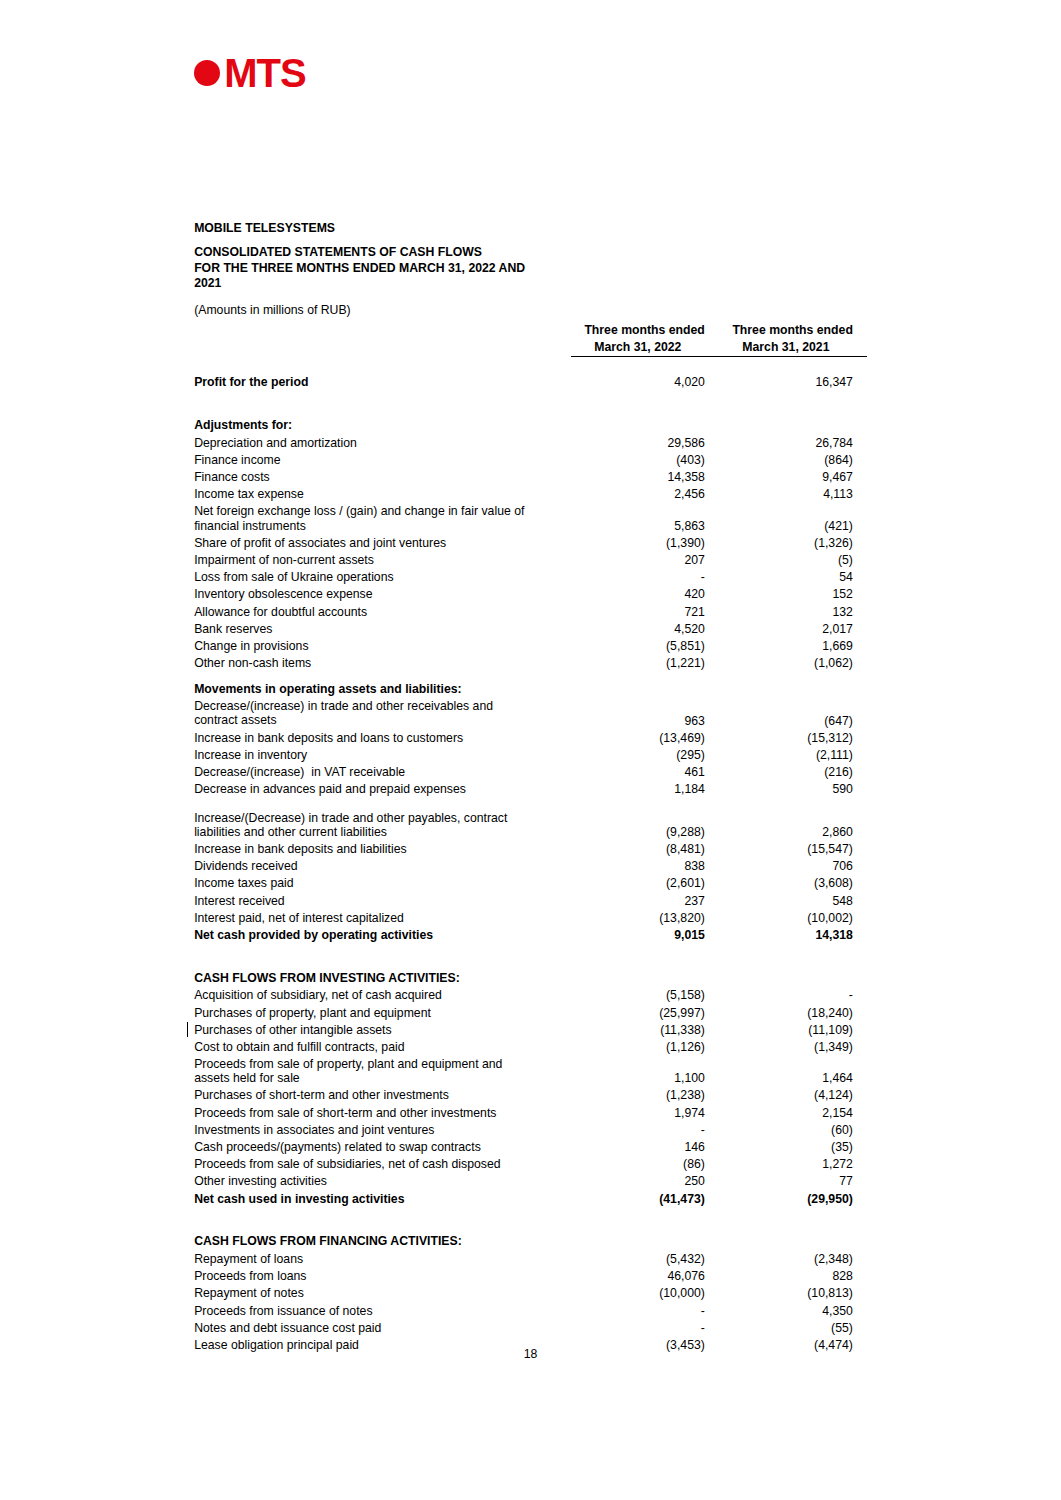MTS
MOBILE TELESYSTEMS
CONSOLIDATED STATEMENTS OF CASH FLOWS
FOR THE THREE MONTHS ENDED MARCH 31, 2022 AND
2021
(Amounts in millions of RUB)
| | Three months ended | Three months ended |
| --- | --- | --- |
| | March 31, 2022 | March 31, 2021 |
| Profit for the period | 4,020 | 16,347 |
| Adjustments for: |
| Depreciation and amortization | 29,586 | 26,784 |
| Finance income | (403) | (864) |
| Finance costs | 14,358 | 9,467 |
| Income tax expense | 2,456 | 4,113 |
| Net foreign exchange loss / (gain) and change in fair value of financial instruments | 5,863 | (421) |
| Share of profit of associates and joint ventures | (1,390) | (1,326) |
| Impairment of non-current assets | 207 | (5) |
| Loss from sale of Ukraine operations | - | 54 |
| Inventory obsolescence expense | 420 | 152 |
| Allowance for doubtful accounts | 721 | 132 |
| Bank reserves | 4,520 | 2,017 |
| Change in provisions | (5,851) | 1,669 |
| Other non-cash items | (1,221) | (1,062) |
| Movements in operating assets and liabilities: |
| Decrease/(increase) in trade and other receivables and contract assets | 963 | (647) |
| Increase in bank deposits and loans to customers | (13,469) | (15,312) |
| Increase in inventory | (295) | (2,111) |
| Decrease/(increase) in VAT receivable | 461 | (216) |
| Decrease in advances paid and prepaid expenses | 1,184 | 590 |
| Increase/(Decrease) in trade and other payables, contract liabilities and other current liabilities | (9,288) | 2,860 |
| Increase in bank deposits and liabilities | (8,481) | (15,547) |
| Dividends received | 838 | 706 |
| Income taxes paid | (2,601) | (3,608) |
| Interest received | 237 | 548 |
| Interest paid, net of interest capitalized | (13,820) | (10,002) |
| Net cash provided by operating activities | 9,015 | 14,318 |
| CASH FLOWS FROM INVESTING ACTIVITIES: |
| Acquisition of subsidiary, net of cash acquired | (5,158) | - |
| Purchases of property, plant and equipment | (25,997) | (18,240) |
| Purchases of other intangible assets | (11,338) | (11,109) |
| Cost to obtain and fulfill contracts, paid | (1,126) | (1,349) |
| Proceeds from sale of property, plant and equipment and assets held for sale | 1,100 | 1,464 |
| Purchases of short-term and other investments | (1,238) | (4,124) |
| Proceeds from sale of short-term and other investments | 1,974 | 2,154 |
| Investments in associates and joint ventures | - | (60) |
| Cash proceeds/(payments) related to swap contracts | 146 | (35) |
| Proceeds from sale of subsidiaries, net of cash disposed | (86) | 1,272 |
| Other investing activities | 250 | 77 |
| Net cash used in investing activities | (41,473) | (29,950) |
| CASH FLOWS FROM FINANCING ACTIVITIES: |
| Repayment of loans | (5,432) | (2,348) |
| Proceeds from loans | 46,076 | 828 |
| Repayment of notes | (10,000) | (10,813) |
| Proceeds from issuance of notes | - | 4,350 |
| Notes and debt issuance cost paid | - | (55) |
| Lease obligation principal paid | (3,453) | (4,474) |
18